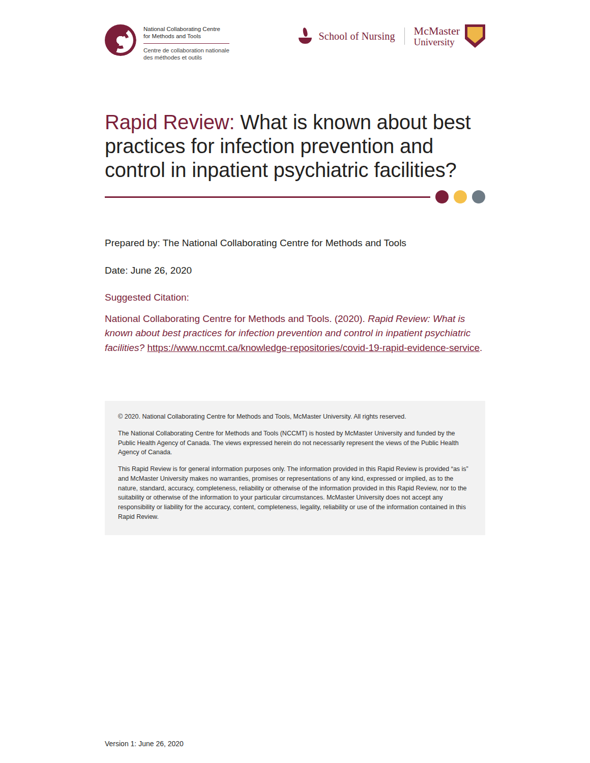National Collaborating Centre
for Methods and Tools
Centre de collaboration nationale
des méthodes et outils
School of Nursing
McMaster University
Rapid Review: What is known about best practices for infection prevention and control in inpatient psychiatric facilities?
Prepared by: The National Collaborating Centre for Methods and Tools
Date: June 26, 2020
Suggested Citation:
National Collaborating Centre for Methods and Tools. (2020). Rapid Review: What is known about best practices for infection prevention and control in inpatient psychiatric facilities? https://www.nccmt.ca/knowledge-repositories/covid-19-rapid-evidence-service.
© 2020. National Collaborating Centre for Methods and Tools, McMaster University. All rights reserved.
The National Collaborating Centre for Methods and Tools (NCCMT) is hosted by McMaster University and funded by the Public Health Agency of Canada. The views expressed herein do not necessarily represent the views of the Public Health Agency of Canada.
This Rapid Review is for general information purposes only. The information provided in this Rapid Review is provided “as is” and McMaster University makes no warranties, promises or representations of any kind, expressed or implied, as to the nature, standard, accuracy, completeness, reliability or otherwise of the information provided in this Rapid Review, nor to the suitability or otherwise of the information to your particular circumstances. McMaster University does not accept any responsibility or liability for the accuracy, content, completeness, legality, reliability or use of the information contained in this Rapid Review.
Version 1: June 26, 2020